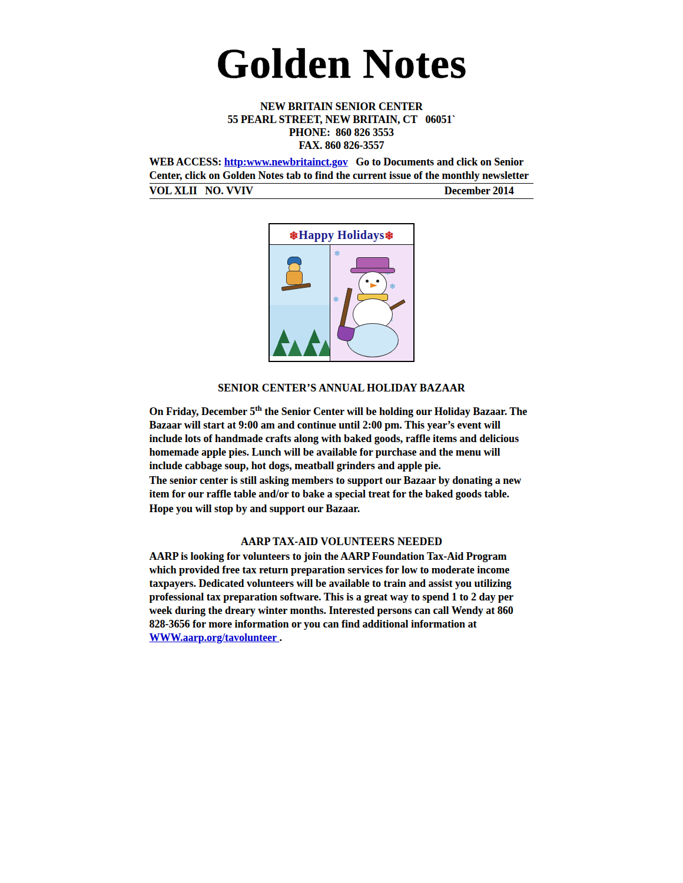Golden Notes
NEW BRITAIN SENIOR CENTER
55 PEARL STREET, NEW BRITAIN, CT 06051`
PHONE: 860 826 3553
FAX. 860 826-3557
WEB ACCESS: http:www.newbritainct.gov Go to Documents and click on Senior Center, click on Golden Notes tab to find the current issue of the monthly newsletter
VOL XLII NO. VVIV December 2014
❄Happy Holidays❄
❄ ❄ ❄ ❄ ❄ ❄ ❄
SENIOR CENTER’S ANNUAL HOLIDAY BAZAAR
On Friday, December 5th the Senior Center will be holding our Holiday Bazaar. The Bazaar will start at 9:00 am and continue until 2:00 pm. This year’s event will include lots of handmade crafts along with baked goods, raffle items and delicious homemade apple pies. Lunch will be available for purchase and the menu will include cabbage soup, hot dogs, meatball grinders and apple pie.
The senior center is still asking members to support our Bazaar by donating a new item for our raffle table and/or to bake a special treat for the baked goods table.
Hope you will stop by and support our Bazaar.
AARP TAX-AID VOLUNTEERS NEEDED
AARP is looking for volunteers to join the AARP Foundation Tax-Aid Program which provided free tax return preparation services for low to moderate income taxpayers. Dedicated volunteers will be available to train and assist you utilizing professional tax preparation software. This is a great way to spend 1 to 2 day per week during the dreary winter months. Interested persons can call Wendy at 860 828-3656 for more information or you can find additional information at WWW.aarp.org/tavolunteer .